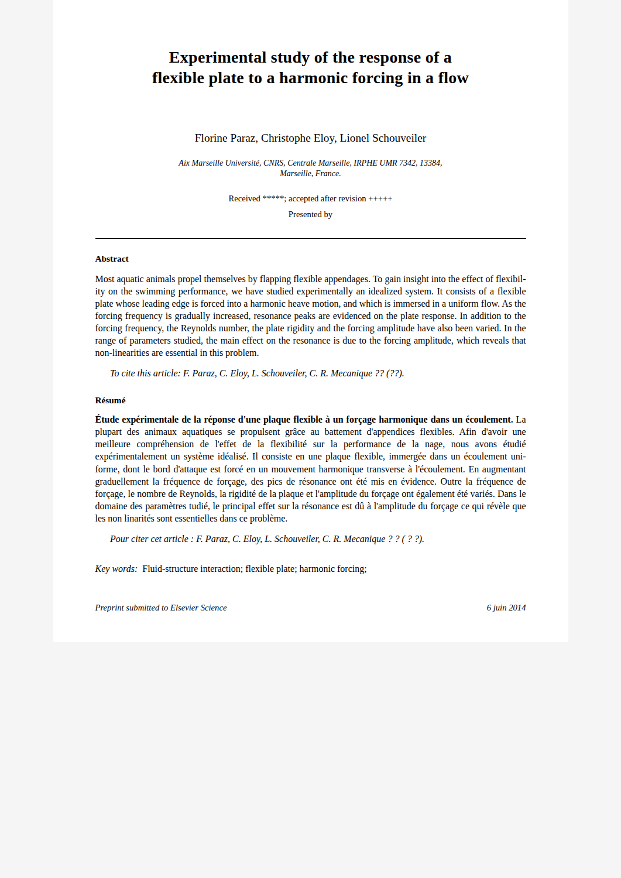Experimental study of the response of a
flexible plate to a harmonic forcing in a flow
Florine Paraz, Christophe Eloy, Lionel Schouveiler
Aix Marseille Université, CNRS, Centrale Marseille, IRPHE UMR 7342, 13384,
Marseille, France.
Received *****; accepted after revision +++++
Presented by
Abstract
Most aquatic animals propel themselves by flapping flexible appendages. To gain insight into the effect of flexibility on the swimming performance, we have studied experimentally an idealized system. It consists of a flexible plate whose leading edge is forced into a harmonic heave motion, and which is immersed in a uniform flow. As the forcing frequency is gradually increased, resonance peaks are evidenced on the plate response. In addition to the forcing frequency, the Reynolds number, the plate rigidity and the forcing amplitude have also been varied. In the range of parameters studied, the main effect on the resonance is due to the forcing amplitude, which reveals that non-linearities are essential in this problem.
To cite this article: F. Paraz, C. Eloy, L. Schouveiler, C. R. Mecanique ?? (??).
Résumé
Étude expérimentale de la réponse d'une plaque flexible à un forçage harmonique dans un écoulement. La plupart des animaux aquatiques se propulsent grâce au battement d'appendices flexibles. Afin d'avoir une meilleure compréhension de l'effet de la flexibilité sur la performance de la nage, nous avons étudié expérimentalement un système idéalisé. Il consiste en une plaque flexible, immergée dans un écoulement uniforme, dont le bord d'attaque est forcé en un mouvement harmonique transverse à l'écoulement. En augmentant graduellement la fréquence de forçage, des pics de résonance ont été mis en évidence. Outre la fréquence de forçage, le nombre de Reynolds, la rigidité de la plaque et l'amplitude du forçage ont également été variés. Dans le domaine des paramètres tudié, le principal effet sur la résonance est dû à l'amplitude du forçage ce qui révèle que les non linarités sont essentielles dans ce problème.
Pour citer cet article : F. Paraz, C. Eloy, L. Schouveiler, C. R. Mecanique ? ? ( ? ?).
Key words: Fluid-structure interaction; flexible plate; harmonic forcing;
Preprint submitted to Elsevier Science 6 juin 2014